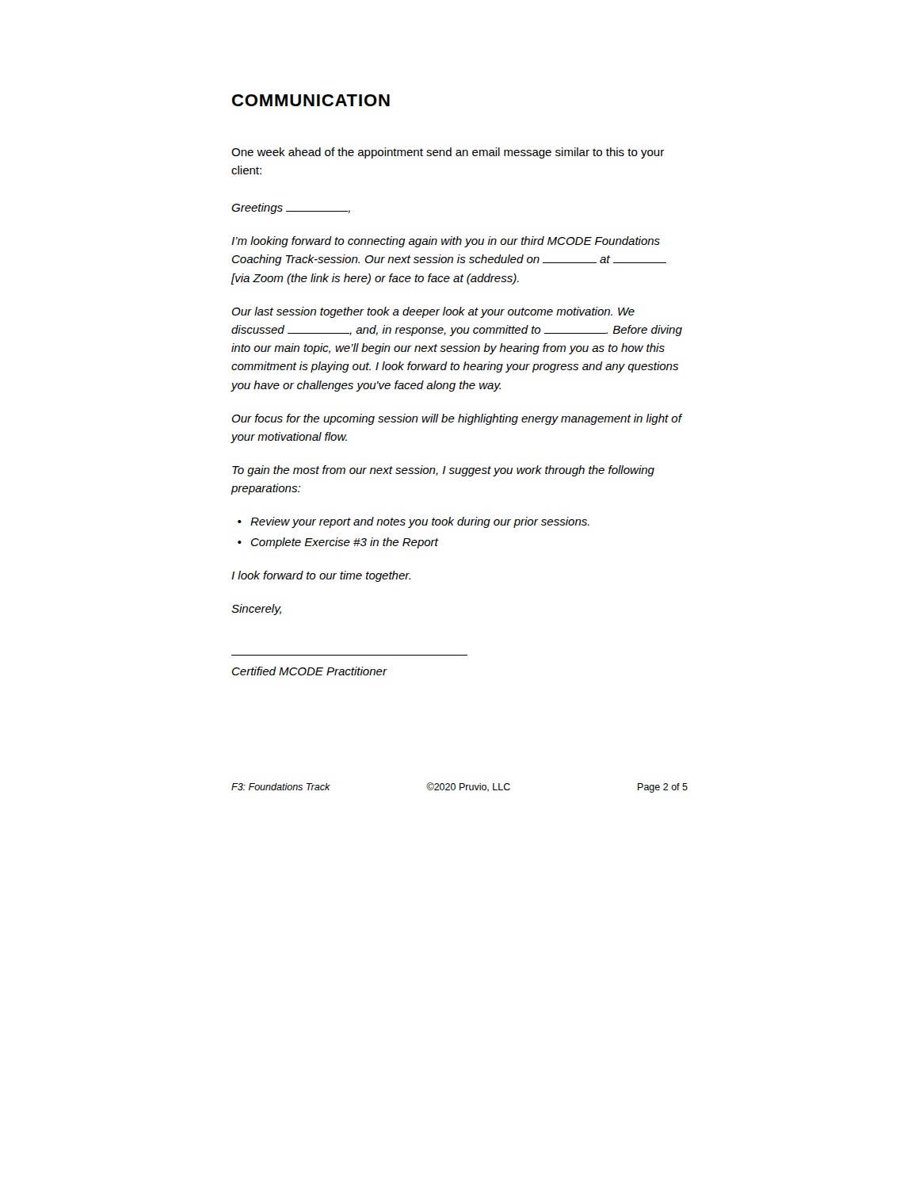Communication
One week ahead of the appointment send an email message similar to this to your client:
Greetings ,
I’m looking forward to connecting again with you in our third MCODE Foundations Coaching Track-session. Our next session is scheduled on at [via Zoom (the link is here) or face to face at (address).
Our last session together took a deeper look at your outcome motivation. We discussed , and, in response, you committed to . Before diving into our main topic, we’ll begin our next session by hearing from you as to how this commitment is playing out. I look forward to hearing your progress and any questions you have or challenges you've faced along the way.
Our focus for the upcoming session will be highlighting energy management in light of your motivational flow.
To gain the most from our next session, I suggest you work through the following preparations:
Review your report and notes you took during our prior sessions.
Complete Exercise #3 in the Report
I look forward to our time together.
Sincerely,
Certified MCODE Practitioner
F3: Foundations Track ©2020 Pruvio, LLC Page 2 of 5